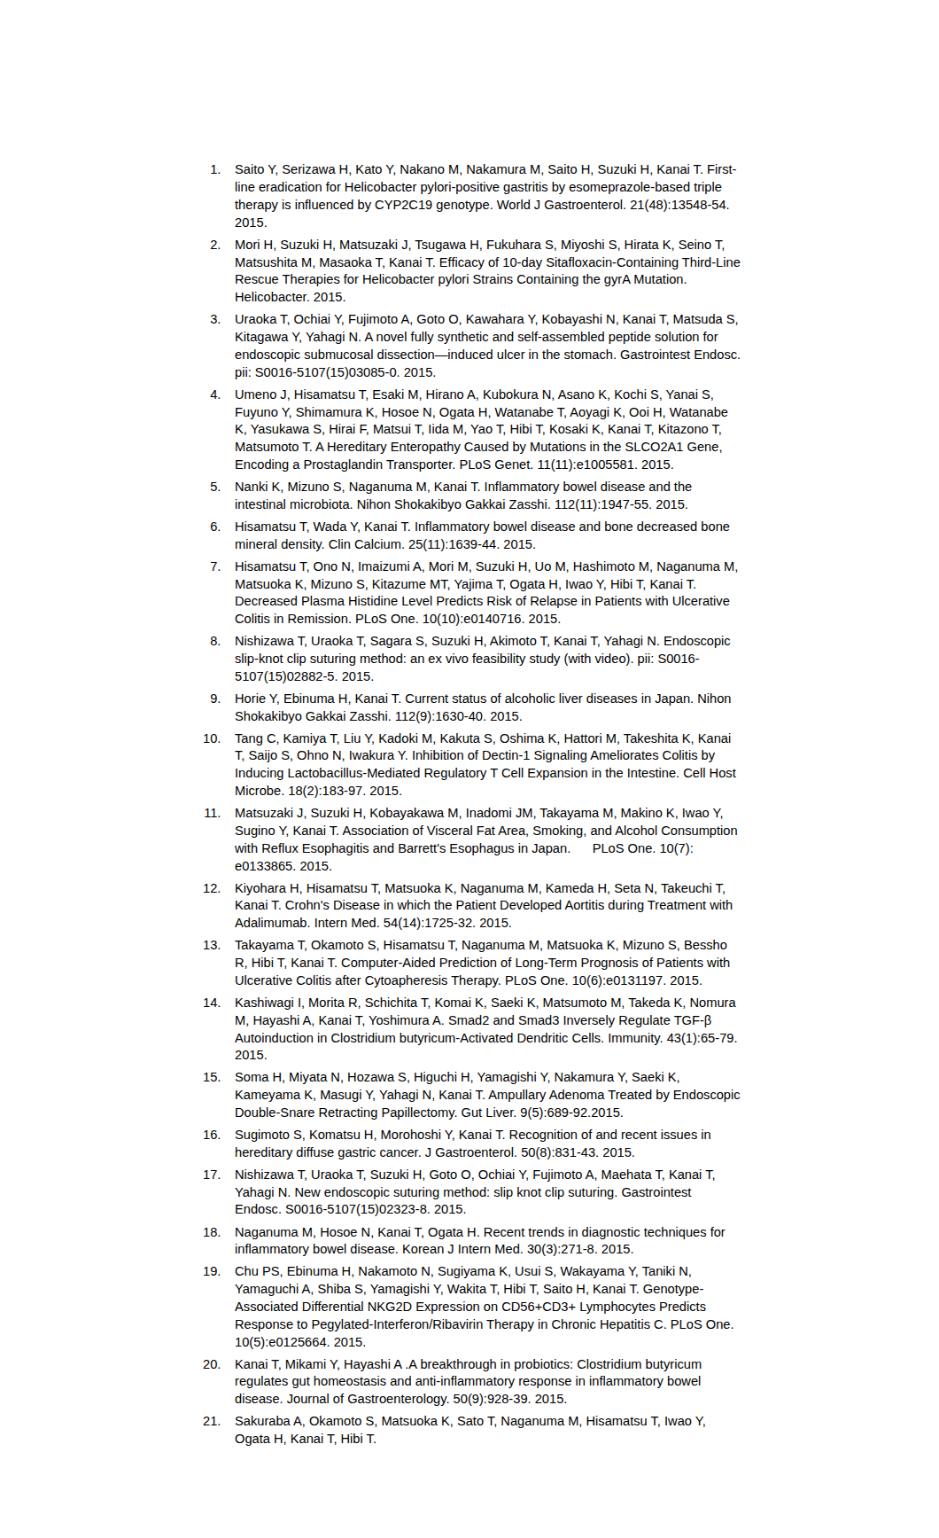Saito Y, Serizawa H, Kato Y, Nakano M, Nakamura M, Saito H, Suzuki H, Kanai T. First-line eradication for Helicobacter pylori-positive gastritis by esomeprazole-based triple therapy is influenced by CYP2C19 genotype. World J Gastroenterol. 21(48):13548-54. 2015.
Mori H, Suzuki H, Matsuzaki J, Tsugawa H, Fukuhara S, Miyoshi S, Hirata K, Seino T, Matsushita M, Masaoka T, Kanai T. Efficacy of 10-day Sitafloxacin-Containing Third-Line Rescue Therapies for Helicobacter pylori Strains Containing the gyrA Mutation. Helicobacter. 2015.
Uraoka T, Ochiai Y, Fujimoto A, Goto O, Kawahara Y, Kobayashi N, Kanai T, Matsuda S, Kitagawa Y, Yahagi N. A novel fully synthetic and self-assembled peptide solution for endoscopic submucosal dissection—induced ulcer in the stomach. Gastrointest Endosc. pii: S0016-5107(15)03085-0. 2015.
Umeno J, Hisamatsu T, Esaki M, Hirano A, Kubokura N, Asano K, Kochi S, Yanai S, Fuyuno Y, Shimamura K, Hosoe N, Ogata H, Watanabe T, Aoyagi K, Ooi H, Watanabe K, Yasukawa S, Hirai F, Matsui T, Iida M, Yao T, Hibi T, Kosaki K, Kanai T, Kitazono T, Matsumoto T. A Hereditary Enteropathy Caused by Mutations in the SLCO2A1 Gene, Encoding a Prostaglandin Transporter. PLoS Genet. 11(11):e1005581. 2015.
Nanki K, Mizuno S, Naganuma M, Kanai T. Inflammatory bowel disease and the intestinal microbiota. Nihon Shokakibyo Gakkai Zasshi. 112(11):1947-55. 2015.
Hisamatsu T, Wada Y, Kanai T. Inflammatory bowel disease and bone decreased bone mineral density. Clin Calcium. 25(11):1639-44. 2015.
Hisamatsu T, Ono N, Imaizumi A, Mori M, Suzuki H, Uo M, Hashimoto M, Naganuma M, Matsuoka K, Mizuno S, Kitazume MT, Yajima T, Ogata H, Iwao Y, Hibi T, Kanai T. Decreased Plasma Histidine Level Predicts Risk of Relapse in Patients with Ulcerative Colitis in Remission. PLoS One. 10(10):e0140716. 2015.
Nishizawa T, Uraoka T, Sagara S, Suzuki H, Akimoto T, Kanai T, Yahagi N. Endoscopic slip-knot clip suturing method: an ex vivo feasibility study (with video). pii: S0016-5107(15)02882-5. 2015.
Horie Y, Ebinuma H, Kanai T. Current status of alcoholic liver diseases in Japan. Nihon Shokakibyo Gakkai Zasshi. 112(9):1630-40. 2015.
Tang C, Kamiya T, Liu Y, Kadoki M, Kakuta S, Oshima K, Hattori M, Takeshita K, Kanai T, Saijo S, Ohno N, Iwakura Y. Inhibition of Dectin-1 Signaling Ameliorates Colitis by Inducing Lactobacillus-Mediated Regulatory T Cell Expansion in the Intestine. Cell Host Microbe. 18(2):183-97. 2015.
Matsuzaki J, Suzuki H, Kobayakawa M, Inadomi JM, Takayama M, Makino K, Iwao Y, Sugino Y, Kanai T. Association of Visceral Fat Area, Smoking, and Alcohol Consumption with Reflux Esophagitis and Barrett's Esophagus in Japan. PLoS One. 10(7): e0133865. 2015.
Kiyohara H, Hisamatsu T, Matsuoka K, Naganuma M, Kameda H, Seta N, Takeuchi T, Kanai T. Crohn's Disease in which the Patient Developed Aortitis during Treatment with Adalimumab. Intern Med. 54(14):1725-32. 2015.
Takayama T, Okamoto S, Hisamatsu T, Naganuma M, Matsuoka K, Mizuno S, Bessho R, Hibi T, Kanai T. Computer-Aided Prediction of Long-Term Prognosis of Patients with Ulcerative Colitis after Cytoapheresis Therapy. PLoS One. 10(6):e0131197. 2015.
Kashiwagi I, Morita R, Schichita T, Komai K, Saeki K, Matsumoto M, Takeda K, Nomura M, Hayashi A, Kanai T, Yoshimura A. Smad2 and Smad3 Inversely Regulate TGF-β Autoinduction in Clostridium butyricum-Activated Dendritic Cells. Immunity. 43(1):65-79. 2015.
Soma H, Miyata N, Hozawa S, Higuchi H, Yamagishi Y, Nakamura Y, Saeki K, Kameyama K, Masugi Y, Yahagi N, Kanai T. Ampullary Adenoma Treated by Endoscopic Double-Snare Retracting Papillectomy. Gut Liver. 9(5):689-92.2015.
Sugimoto S, Komatsu H, Morohoshi Y, Kanai T. Recognition of and recent issues in hereditary diffuse gastric cancer. J Gastroenterol. 50(8):831-43. 2015.
Nishizawa T, Uraoka T, Suzuki H, Goto O, Ochiai Y, Fujimoto A, Maehata T, Kanai T, Yahagi N. New endoscopic suturing method: slip knot clip suturing. Gastrointest Endosc. S0016-5107(15)02323-8. 2015.
Naganuma M, Hosoe N, Kanai T, Ogata H. Recent trends in diagnostic techniques for inflammatory bowel disease. Korean J Intern Med. 30(3):271-8. 2015.
Chu PS, Ebinuma H, Nakamoto N, Sugiyama K, Usui S, Wakayama Y, Taniki N, Yamaguchi A, Shiba S, Yamagishi Y, Wakita T, Hibi T, Saito H, Kanai T. Genotype-Associated Differential NKG2D Expression on CD56+CD3+ Lymphocytes Predicts Response to Pegylated-Interferon/Ribavirin Therapy in Chronic Hepatitis C. PLoS One. 10(5):e0125664. 2015.
Kanai T, Mikami Y, Hayashi A .A breakthrough in probiotics: Clostridium butyricum regulates gut homeostasis and anti-inflammatory response in inflammatory bowel disease. Journal of Gastroenterology. 50(9):928-39. 2015.
Sakuraba A, Okamoto S, Matsuoka K, Sato T, Naganuma M, Hisamatsu T, Iwao Y, Ogata H, Kanai T, Hibi T.